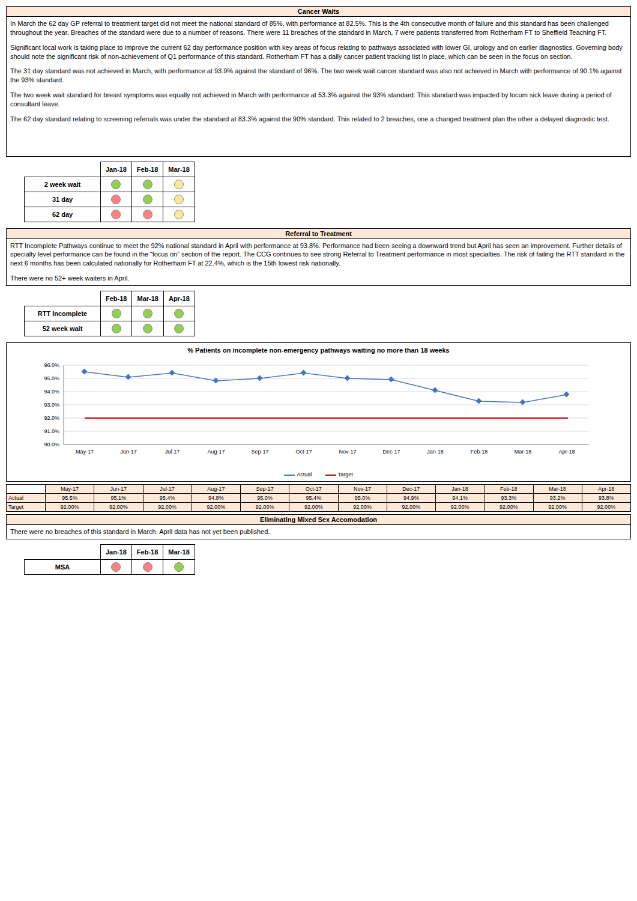Cancer Waits
In March the 62 day GP referral to treatment target did not meet the national standard of 85%, with performance at 82.5%. This is the 4th consecutive month of failure and this standard has been challenged throughout the year. Breaches of the standard were due to a number of reasons. There were 11 breaches of the standard in March, 7 were patients transferred from Rotherham FT to Sheffield Teaching FT.
Significant local work is taking place to improve the current 62 day performance position with key areas of focus relating to pathways associated with lower GI, urology and on earlier diagnostics. Governing body should note the significant risk of non-achievement of Q1 performance of this standard. Rotherham FT has a daily cancer patient tracking list in place, which can be seen in the focus on section.
The 31 day standard was not achieved in March, with performance at 93.9% against the standard of 96%. The two week wait cancer standard was also not achieved in March with performance of 90.1% against the 93% standard.
The two week wait standard for breast symptoms was equally not achieved in March with performance at 53.3% against the 93% standard. This standard was impacted by locum sick leave during a period of consultant leave.
The 62 day standard relating to screening referrals was under the standard at 83.3% against the 90% standard. This related to 2 breaches, one a changed treatment plan the other a delayed diagnostic test.
| | Jan-18 | Feb-18 | Mar-18 |
| 2 week wait | | | |
| 31 day | | | |
| 62 day | | | |
Referral to Treatment
RTT Incomplete Pathways continue to meet the 92% national standard in April with performance at 93.8%. Performance had been seeing a downward trend but April has seen an improvement. Further details of specialty level performance can be found in the “focus on” section of the report. The CCG continues to see strong Referral to Treatment performance in most specialties. The risk of failing the RTT standard in the next 6 months has been calculated nationally for Rotherham FT at 22.4%, which is the 15th lowest risk nationally.
There were no 52+ week waiters in April.
| | Feb-18 | Mar-18 | Apr-18 |
| RTT Incomplete | | | |
| 52 week wait | | | |
% Patients on incomplete non-emergency pathways waiting no more than 18 weeks
96.0% 95.0% 94.0% 93.0% 92.0% 91.0% 90.0% May-17 Jun-17 Jul-17 Aug-17 Sep-17 Oct-17 Nov-17 Dec-17 Jan-18 Feb-18 Mar-18 Apr-18
Actual Target
| | May-17 | Jun-17 | Jul-17 | Aug-17 | Sep-17 | Oct-17 | Nov-17 | Dec-17 | Jan-18 | Feb-18 | Mar-18 | Apr-18 |
| --- | --- | --- | --- | --- | --- | --- | --- | --- | --- | --- | --- | --- |
| Actual | 95.5% | 95.1% | 95.4% | 94.8% | 95.0% | 95.4% | 95.0% | 94.9% | 94.1% | 93.3% | 93.2% | 93.8% |
| Target | 92.00% | 92.00% | 92.00% | 92.00% | 92.00% | 92.00% | 92.00% | 92.00% | 92.00% | 92.00% | 92.00% | 92.00% |
Eliminating Mixed Sex Accomodation
There were no breaches of this standard in March. April data has not yet been published.
| | Jan-18 | Feb-18 | Mar-18 |
| MSA | | | |